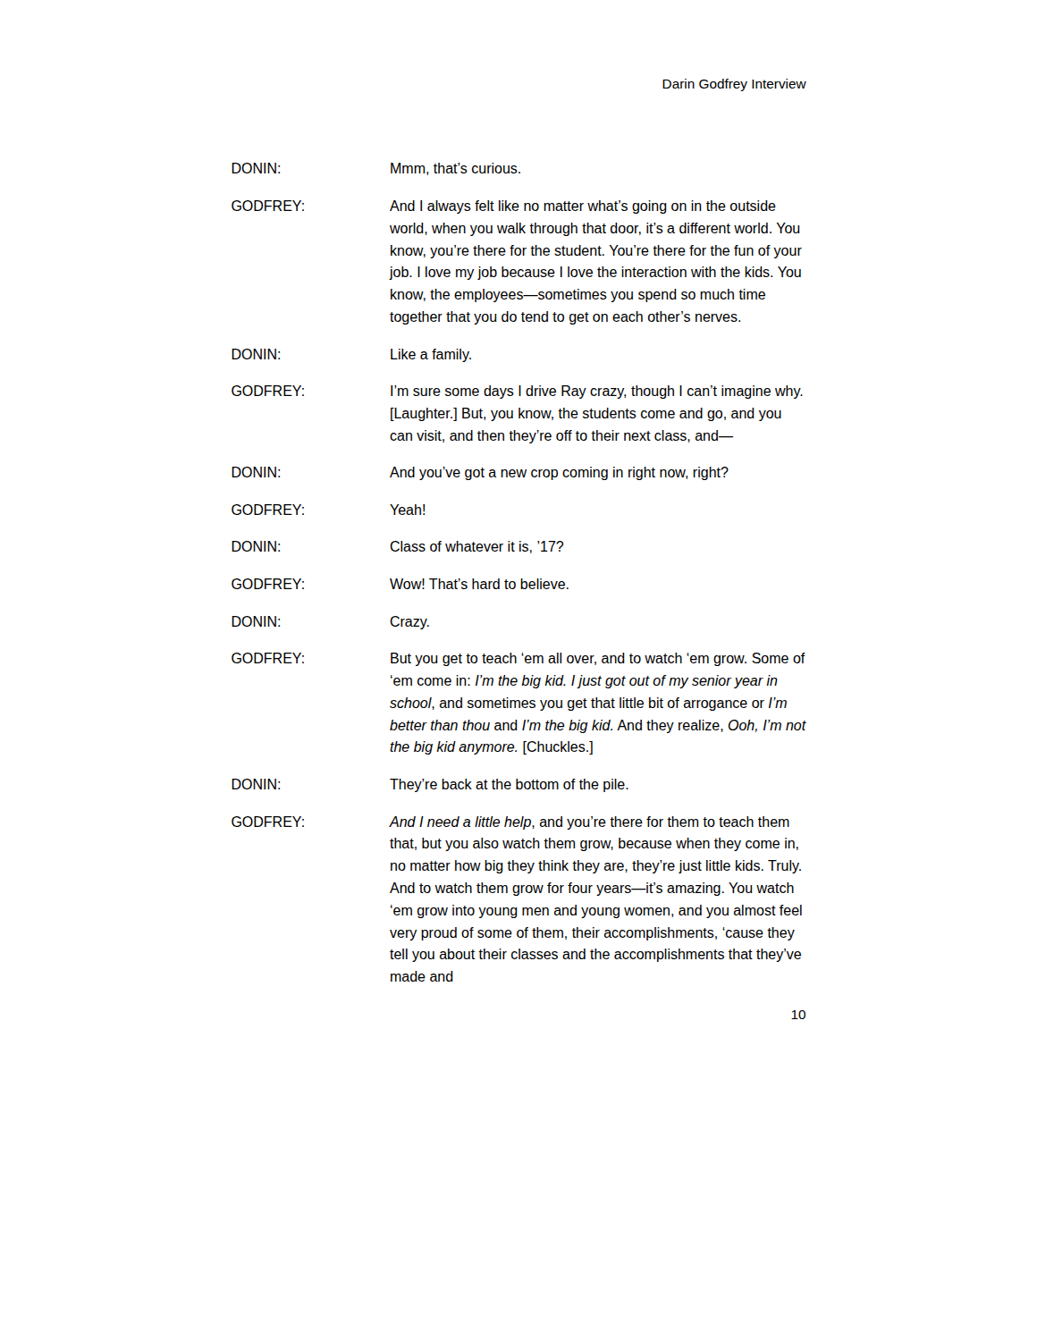Darin Godfrey Interview
| DONIN: | Mmm, that’s curious. |
| GODFREY: | And I always felt like no matter what’s going on in the outside world, when you walk through that door, it’s a different world. You know, you’re there for the student. You’re there for the fun of your job. I love my job because I love the interaction with the kids. You know, the employees—sometimes you spend so much time together that you do tend to get on each other’s nerves. |
| DONIN: | Like a family. |
| GODFREY: | I’m sure some days I drive Ray crazy, though I can’t imagine why. [Laughter.] But, you know, the students come and go, and you can visit, and then they’re off to their next class, and— |
| DONIN: | And you’ve got a new crop coming in right now, right? |
| GODFREY: | Yeah! |
| DONIN: | Class of whatever it is, ’17? |
| GODFREY: | Wow! That’s hard to believe. |
| DONIN: | Crazy. |
| GODFREY: | But you get to teach ‘em all over, and to watch ‘em grow. Some of ‘em come in: I’m the big kid. I just got out of my senior year in school , and sometimes you get that little bit of arrogance or I’m better than thou and I’m the big kid. And they realize, Ooh, I’m not the big kid anymore. [Chuckles.] |
| DONIN: | They’re back at the bottom of the pile. |
| GODFREY: | And I need a little help , and you’re there for them to teach them that, but you also watch them grow, because when they come in, no matter how big they think they are, they’re just little kids. Truly. And to watch them grow for four years—it’s amazing. You watch ‘em grow into young men and young women, and you almost feel very proud of some of them, their accomplishments, ‘cause they tell you about their classes and the accomplishments that they’ve made and |
10